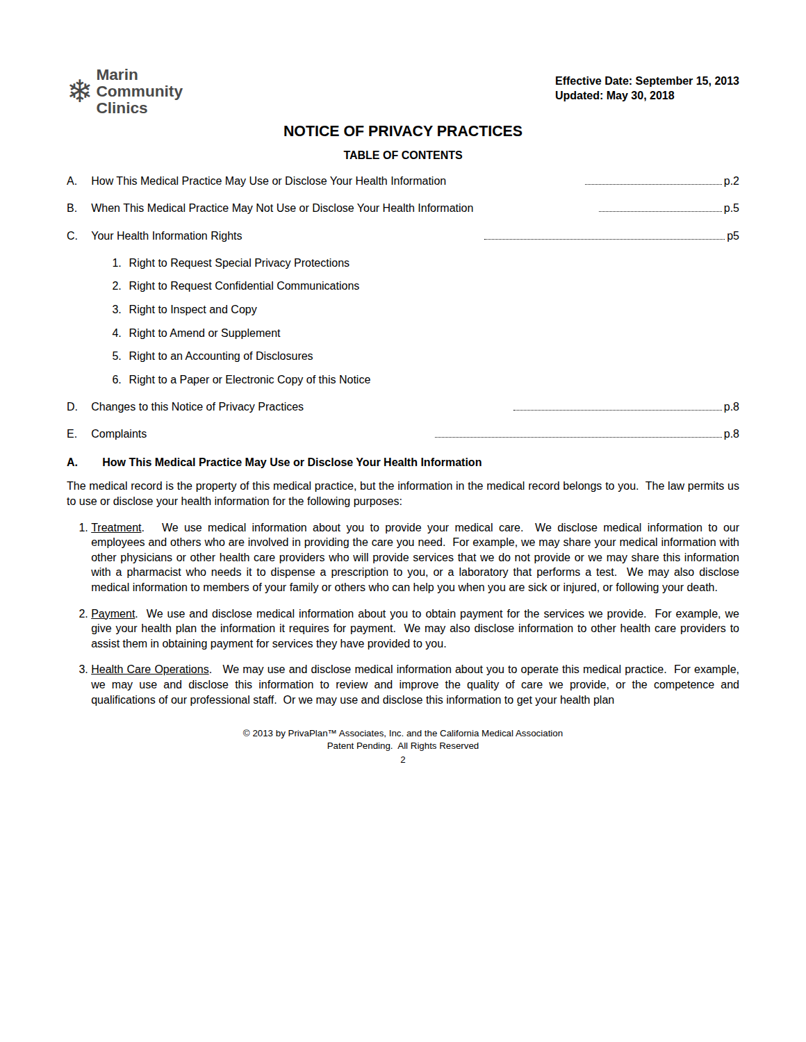❄
Marin Community Clinics
Effective Date: September 15, 2013
Updated: May 30, 2018
NOTICE OF PRIVACY PRACTICES
TABLE OF CONTENTS
A. How This Medical Practice May Use or Disclose Your Health Information p.2
B. When This Medical Practice May Not Use or Disclose Your Health Information p.5
C. Your Health Information Rights p5
Right to Request Special Privacy Protections
Right to Request Confidential Communications
Right to Inspect and Copy
Right to Amend or Supplement
Right to an Accounting of Disclosures
Right to a Paper or Electronic Copy of this Notice
D. Changes to this Notice of Privacy Practices p.8
E. Complaints p.8
A. How This Medical Practice May Use or Disclose Your Health Information
The medical record is the property of this medical practice, but the information in the medical record belongs to you. The law permits us to use or disclose your health information for the following purposes:
Treatment. We use medical information about you to provide your medical care. We disclose medical information to our employees and others who are involved in providing the care you need. For example, we may share your medical information with other physicians or other health care providers who will provide services that we do not provide or we may share this information with a pharmacist who needs it to dispense a prescription to you, or a laboratory that performs a test. We may also disclose medical information to members of your family or others who can help you when you are sick or injured, or following your death.
Payment. We use and disclose medical information about you to obtain payment for the services we provide. For example, we give your health plan the information it requires for payment. We may also disclose information to other health care providers to assist them in obtaining payment for services they have provided to you.
Health Care Operations. We may use and disclose medical information about you to operate this medical practice. For example, we may use and disclose this information to review and improve the quality of care we provide, or the competence and qualifications of our professional staff. Or we may use and disclose this information to get your health plan
© 2013 by PrivaPlan™ Associates, Inc. and the California Medical Association
Patent Pending. All Rights Reserved
2